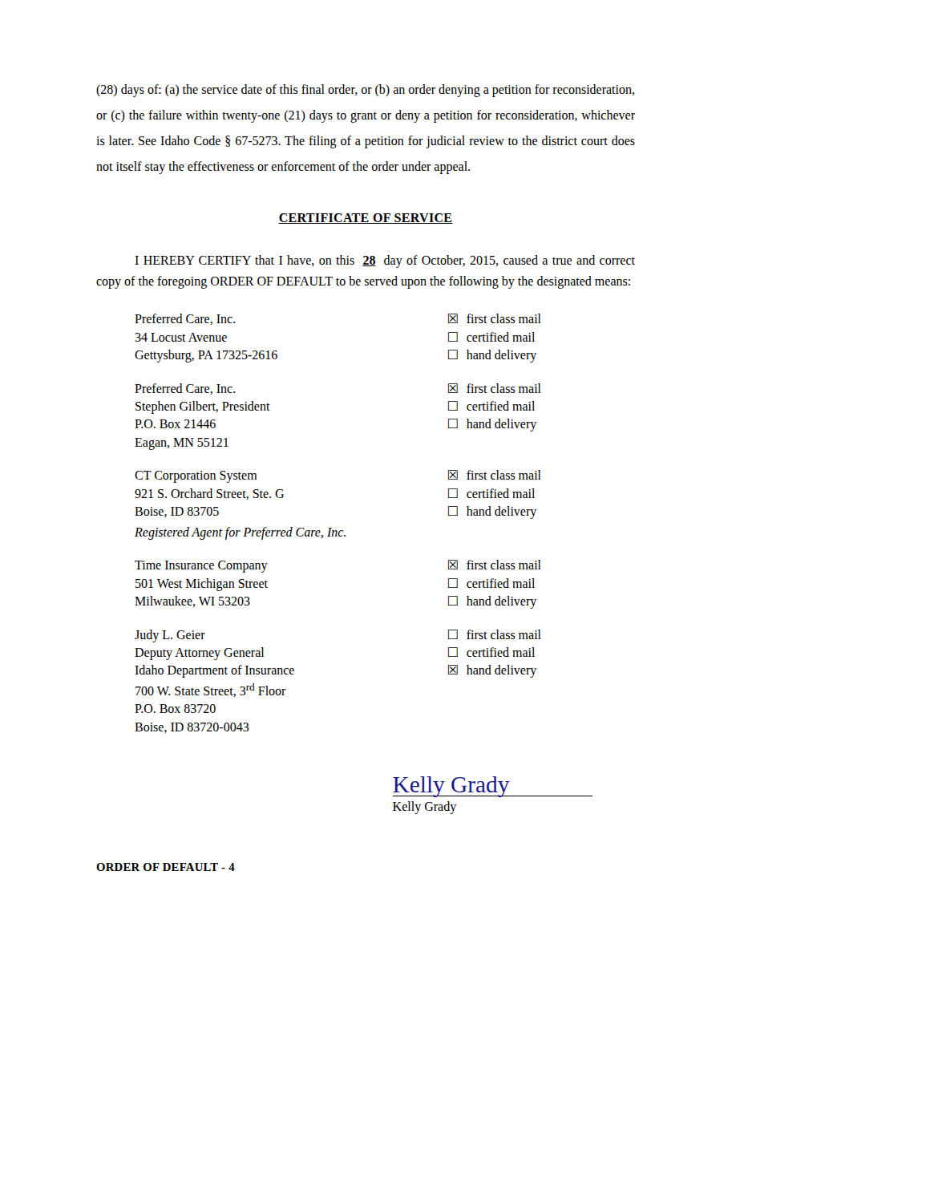(28) days of: (a) the service date of this final order, or (b) an order denying a petition for reconsideration, or (c) the failure within twenty-one (21) days to grant or deny a petition for reconsideration, whichever is later. See Idaho Code § 67-5273. The filing of a petition for judicial review to the district court does not itself stay the effectiveness or enforcement of the order under appeal.
CERTIFICATE OF SERVICE
I HEREBY CERTIFY that I have, on this 28 day of October, 2015, caused a true and correct copy of the foregoing ORDER OF DEFAULT to be served upon the following by the designated means:
| Preferred Care, Inc. 34 Locust Avenue Gettysburg, PA 17325-2616 | ☒ first class mail ☐ certified mail ☐ hand delivery |
| Preferred Care, Inc. Stephen Gilbert, President P.O. Box 21446 Eagan, MN 55121 | ☒ first class mail ☐ certified mail ☐ hand delivery |
| CT Corporation System 921 S. Orchard Street, Ste. G Boise, ID 83705 Registered Agent for Preferred Care, Inc. | ☒ first class mail ☐ certified mail ☐ hand delivery |
| Time Insurance Company 501 West Michigan Street Milwaukee, WI 53203 | ☒ first class mail ☐ certified mail ☐ hand delivery |
| Judy L. Geier Deputy Attorney General Idaho Department of Insurance 700 W. State Street, 3 rd Floor P.O. Box 83720 Boise, ID 83720-0043 | ☐ first class mail ☐ certified mail ☒ hand delivery |
Kelly Grady
Kelly Grady
ORDER OF DEFAULT - 4